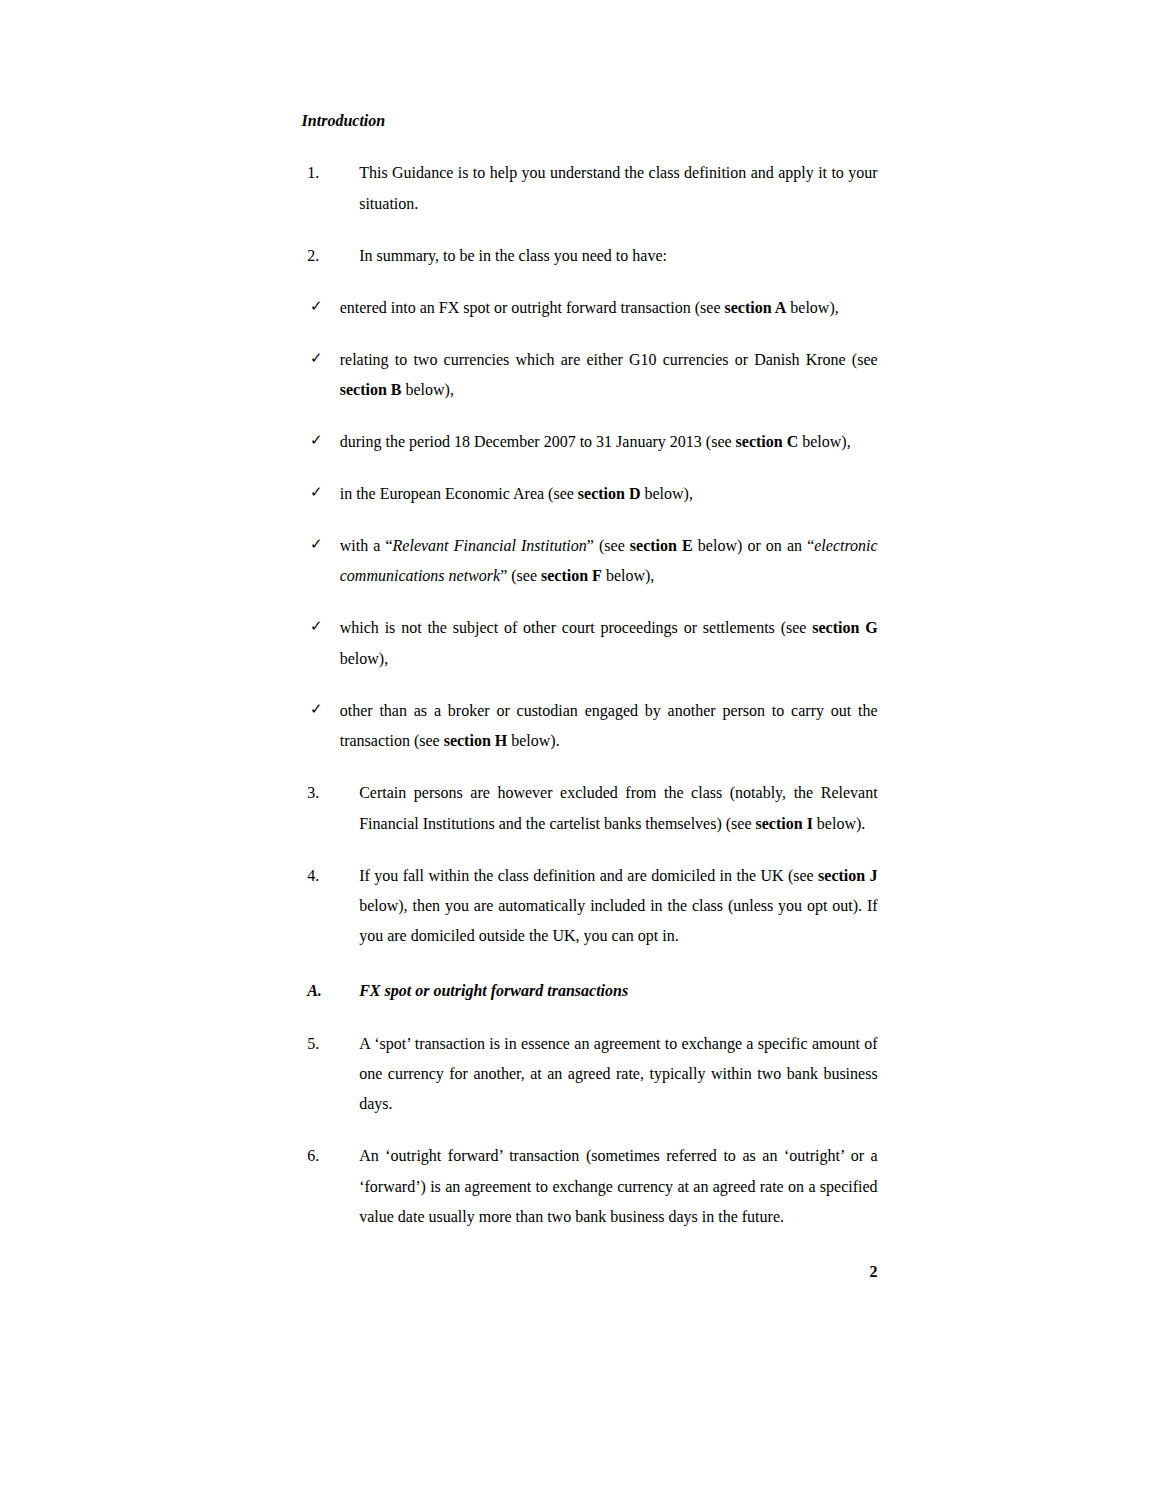Introduction
1.
This Guidance is to help you understand the class definition and apply it to your situation.
2.
In summary, to be in the class you need to have:
✓ entered into an FX spot or outright forward transaction (see section A below),
✓ relating to two currencies which are either G10 currencies or Danish Krone (see section B below),
✓ during the period 18 December 2007 to 31 January 2013 (see section C below),
✓ in the European Economic Area (see section D below),
✓ with a “Relevant Financial Institution” (see section E below) or on an “electronic communications network” (see section F below),
✓ which is not the subject of other court proceedings or settlements (see section G below),
✓ other than as a broker or custodian engaged by another person to carry out the transaction (see section H below).
3.
Certain persons are however excluded from the class (notably, the Relevant Financial Institutions and the cartelist banks themselves) (see section I below).
4.
If you fall within the class definition and are domiciled in the UK (see section J below), then you are automatically included in the class (unless you opt out). If you are domiciled outside the UK, you can opt in.
A.
FX spot or outright forward transactions
5.
A ‘spot’ transaction is in essence an agreement to exchange a specific amount of one currency for another, at an agreed rate, typically within two bank business days.
6.
An ‘outright forward’ transaction (sometimes referred to as an ‘outright’ or a ‘forward’) is an agreement to exchange currency at an agreed rate on a specified value date usually more than two bank business days in the future.
2